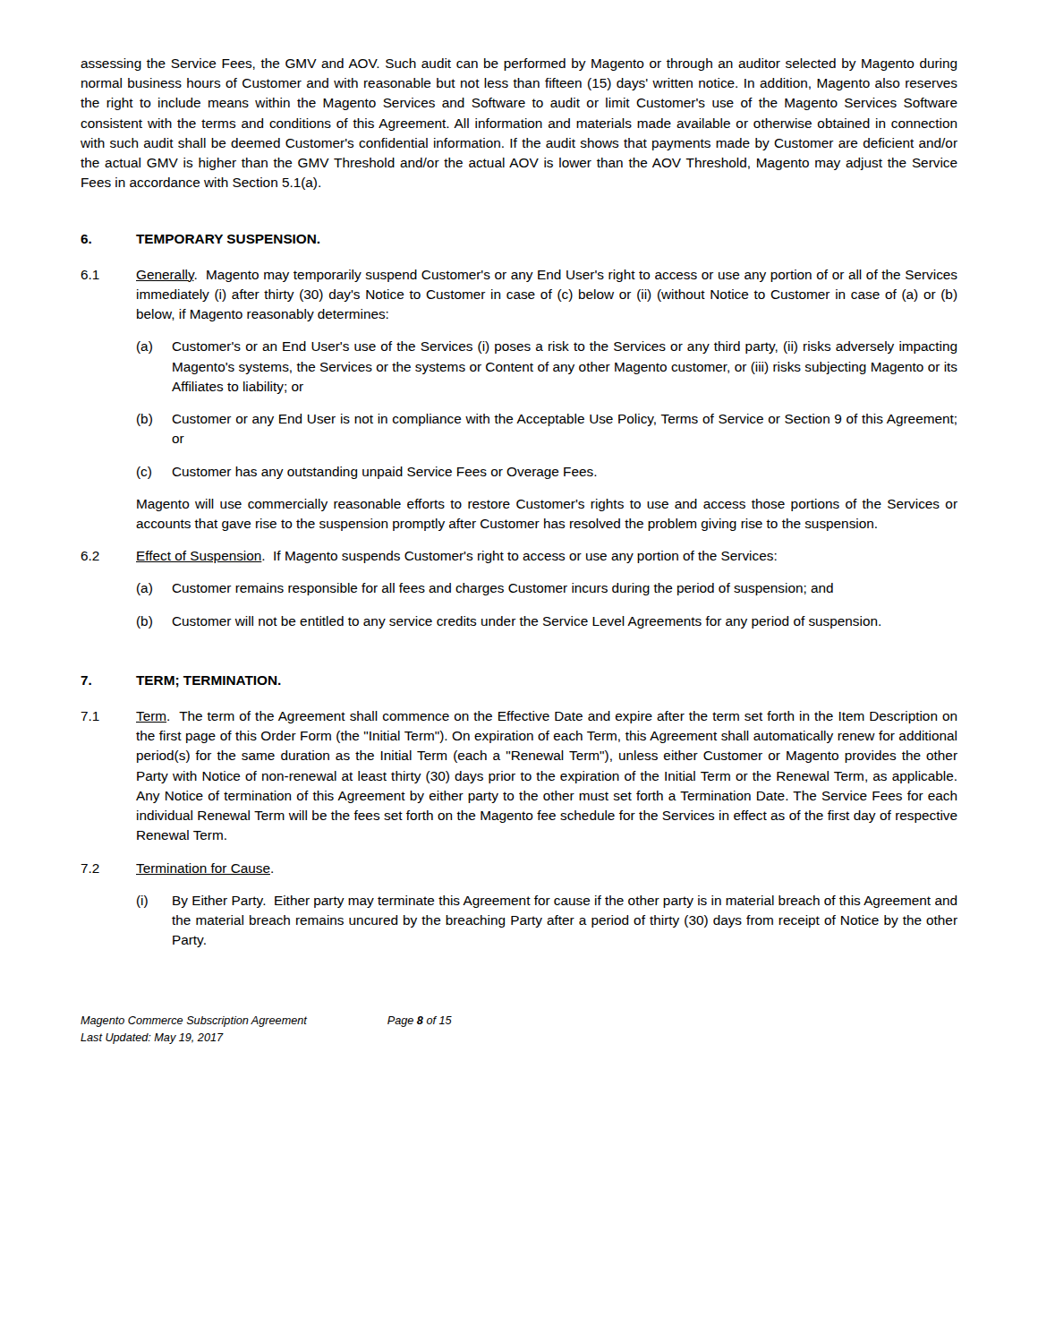assessing the Service Fees, the GMV and AOV. Such audit can be performed by Magento or through an auditor selected by Magento during normal business hours of Customer and with reasonable but not less than fifteen (15) days' written notice. In addition, Magento also reserves the right to include means within the Magento Services and Software to audit or limit Customer's use of the Magento Services Software consistent with the terms and conditions of this Agreement. All information and materials made available or otherwise obtained in connection with such audit shall be deemed Customer's confidential information. If the audit shows that payments made by Customer are deficient and/or the actual GMV is higher than the GMV Threshold and/or the actual AOV is lower than the AOV Threshold, Magento may adjust the Service Fees in accordance with Section 5.1(a).
6. TEMPORARY SUSPENSION.
6.1 Generally. Magento may temporarily suspend Customer's or any End User's right to access or use any portion of or all of the Services immediately (i) after thirty (30) day's Notice to Customer in case of (c) below or (ii) (without Notice to Customer in case of (a) or (b) below, if Magento reasonably determines:
(a) Customer's or an End User's use of the Services (i) poses a risk to the Services or any third party, (ii) risks adversely impacting Magento's systems, the Services or the systems or Content of any other Magento customer, or (iii) risks subjecting Magento or its Affiliates to liability; or
(b) Customer or any End User is not in compliance with the Acceptable Use Policy, Terms of Service or Section 9 of this Agreement; or
(c) Customer has any outstanding unpaid Service Fees or Overage Fees.
Magento will use commercially reasonable efforts to restore Customer's rights to use and access those portions of the Services or accounts that gave rise to the suspension promptly after Customer has resolved the problem giving rise to the suspension.
6.2 Effect of Suspension. If Magento suspends Customer's right to access or use any portion of the Services:
(a) Customer remains responsible for all fees and charges Customer incurs during the period of suspension; and
(b) Customer will not be entitled to any service credits under the Service Level Agreements for any period of suspension.
7. TERM; TERMINATION.
7.1 Term. The term of the Agreement shall commence on the Effective Date and expire after the term set forth in the Item Description on the first page of this Order Form (the "Initial Term"). On expiration of each Term, this Agreement shall automatically renew for additional period(s) for the same duration as the Initial Term (each a "Renewal Term"), unless either Customer or Magento provides the other Party with Notice of non-renewal at least thirty (30) days prior to the expiration of the Initial Term or the Renewal Term, as applicable. Any Notice of termination of this Agreement by either party to the other must set forth a Termination Date. The Service Fees for each individual Renewal Term will be the fees set forth on the Magento fee schedule for the Services in effect as of the first day of respective Renewal Term.
7.2 Termination for Cause.
(i) By Either Party. Either party may terminate this Agreement for cause if the other party is in material breach of this Agreement and the material breach remains uncured by the breaching Party after a period of thirty (30) days from receipt of Notice by the other Party.
Magento Commerce Subscription Agreement
Last Updated: May 19, 2017
Page 8 of 15